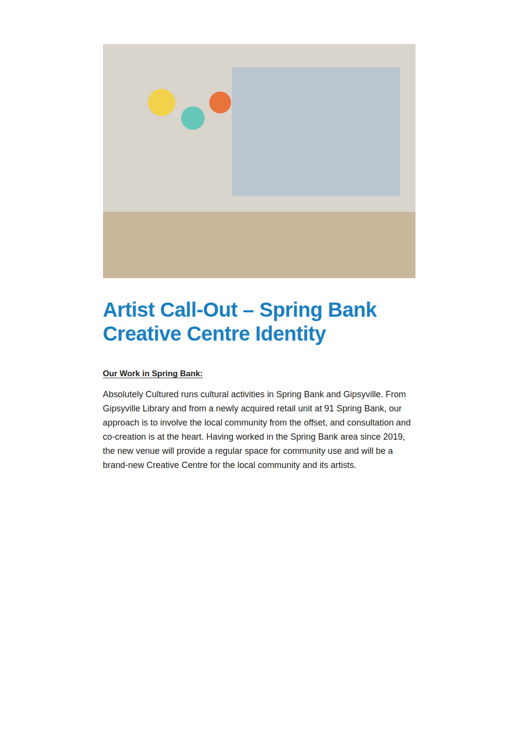Artist Call-Out – Spring Bank Creative Centre Identity
Our Work in Spring Bank:
Absolutely Cultured runs cultural activities in Spring Bank and Gipsyville. From Gipsyville Library and from a newly acquired retail unit at 91 Spring Bank, our approach is to involve the local community from the offset, and consultation and co-creation is at the heart. Having worked in the Spring Bank area since 2019, the new venue will provide a regular space for community use and will be a brand-new Creative Centre for the local community and its artists.